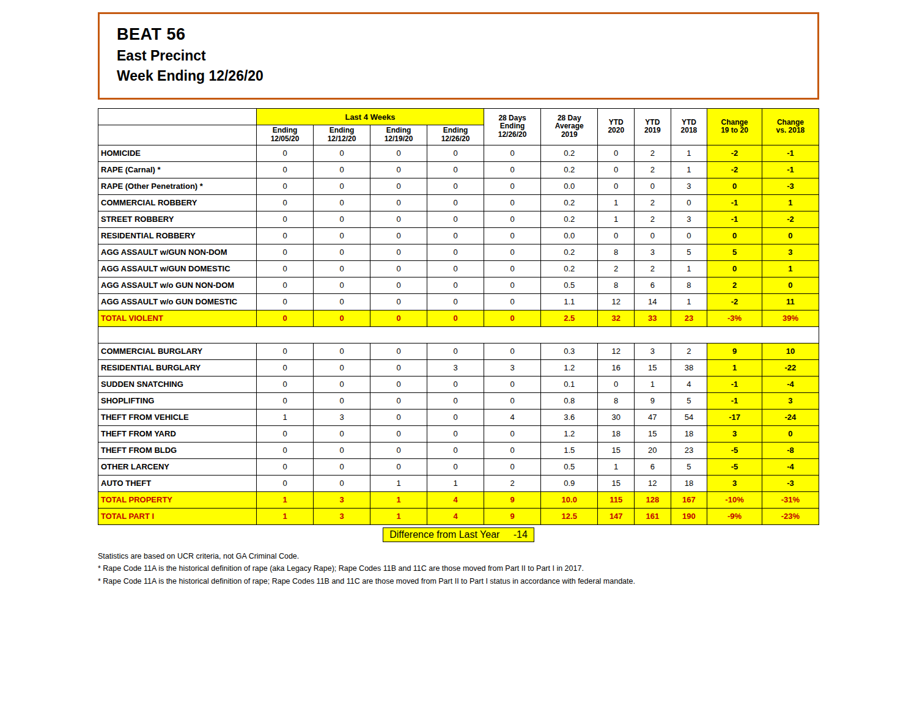BEAT 56
East Precinct
Week Ending 12/26/20
| | Last 4 Weeks | 28 Days Ending 12/26/20 | 28 Day Average 2019 | YTD 2020 | YTD 2019 | YTD 2018 | Change 19 to 20 | Change vs. 2018 |
| --- | --- | --- | --- | --- | --- | --- | --- | --- |
| | Ending 12/05/20 | Ending 12/12/20 | Ending 12/19/20 | Ending 12/26/20 |
| HOMICIDE | 0 | 0 | 0 | 0 | 0 | 0.2 | 0 | 2 | 1 | -2 | -1 |
| RAPE (Carnal) * | 0 | 0 | 0 | 0 | 0 | 0.2 | 0 | 2 | 1 | -2 | -1 |
| RAPE (Other Penetration) * | 0 | 0 | 0 | 0 | 0 | 0.0 | 0 | 0 | 3 | 0 | -3 |
| COMMERCIAL ROBBERY | 0 | 0 | 0 | 0 | 0 | 0.2 | 1 | 2 | 0 | -1 | 1 |
| STREET ROBBERY | 0 | 0 | 0 | 0 | 0 | 0.2 | 1 | 2 | 3 | -1 | -2 |
| RESIDENTIAL ROBBERY | 0 | 0 | 0 | 0 | 0 | 0.0 | 0 | 0 | 0 | 0 | 0 |
| AGG ASSAULT w/GUN NON-DOM | 0 | 0 | 0 | 0 | 0 | 0.2 | 8 | 3 | 5 | 5 | 3 |
| AGG ASSAULT w/GUN DOMESTIC | 0 | 0 | 0 | 0 | 0 | 0.2 | 2 | 2 | 1 | 0 | 1 |
| AGG ASSAULT w/o GUN NON-DOM | 0 | 0 | 0 | 0 | 0 | 0.5 | 8 | 6 | 8 | 2 | 0 |
| AGG ASSAULT w/o GUN DOMESTIC | 0 | 0 | 0 | 0 | 0 | 1.1 | 12 | 14 | 1 | -2 | 11 |
| TOTAL VIOLENT | 0 | 0 | 0 | 0 | 0 | 2.5 | 32 | 33 | 23 | -3% | 39% |
| COMMERCIAL BURGLARY | 0 | 0 | 0 | 0 | 0 | 0.3 | 12 | 3 | 2 | 9 | 10 |
| RESIDENTIAL BURGLARY | 0 | 0 | 0 | 3 | 3 | 1.2 | 16 | 15 | 38 | 1 | -22 |
| SUDDEN SNATCHING | 0 | 0 | 0 | 0 | 0 | 0.1 | 0 | 1 | 4 | -1 | -4 |
| SHOPLIFTING | 0 | 0 | 0 | 0 | 0 | 0.8 | 8 | 9 | 5 | -1 | 3 |
| THEFT FROM VEHICLE | 1 | 3 | 0 | 0 | 4 | 3.6 | 30 | 47 | 54 | -17 | -24 |
| THEFT FROM YARD | 0 | 0 | 0 | 0 | 0 | 1.2 | 18 | 15 | 18 | 3 | 0 |
| THEFT FROM BLDG | 0 | 0 | 0 | 0 | 0 | 1.5 | 15 | 20 | 23 | -5 | -8 |
| OTHER LARCENY | 0 | 0 | 0 | 0 | 0 | 0.5 | 1 | 6 | 5 | -5 | -4 |
| AUTO THEFT | 0 | 0 | 1 | 1 | 2 | 0.9 | 15 | 12 | 18 | 3 | -3 |
| TOTAL PROPERTY | 1 | 3 | 1 | 4 | 9 | 10.0 | 115 | 128 | 167 | -10% | -31% |
| TOTAL PART I | 1 | 3 | 1 | 4 | 9 | 12.5 | 147 | 161 | 190 | -9% | -23% |
Difference from Last Year -14
Statistics are based on UCR criteria, not GA Criminal Code.
* Rape Code 11A is the historical definition of rape (aka Legacy Rape); Rape Codes 11B and 11C are those moved from Part II to Part I in 2017.
* Rape Code 11A is the historical definition of rape; Rape Codes 11B and 11C are those moved from Part II to Part I status in accordance with federal mandate.